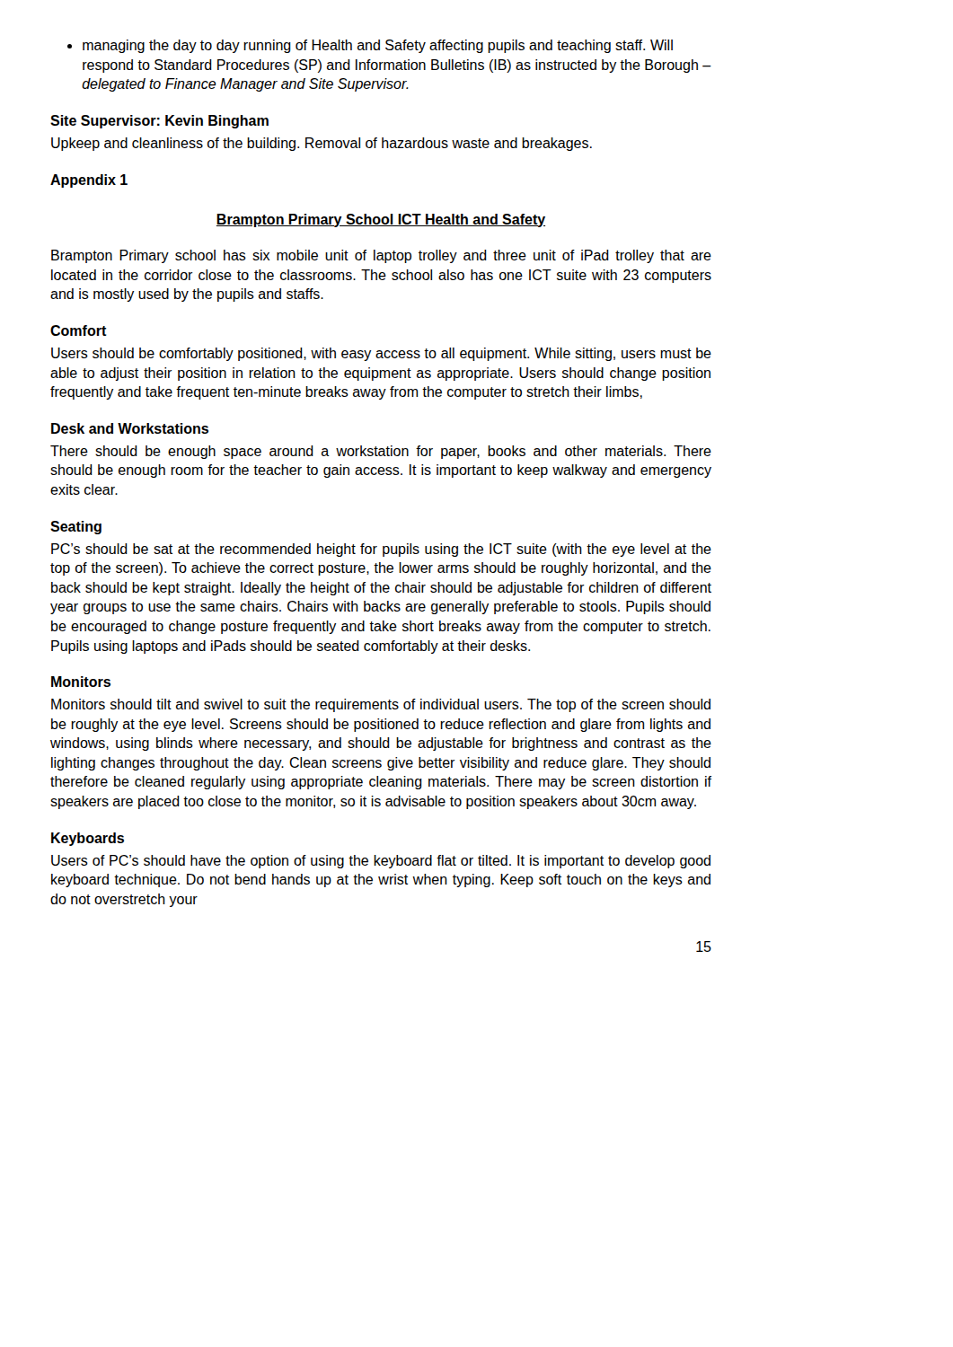managing the day to day running of Health and Safety affecting pupils and teaching staff. Will respond to Standard Procedures (SP) and Information Bulletins (IB) as instructed by the Borough – delegated to Finance Manager and Site Supervisor.
Site Supervisor: Kevin Bingham
Upkeep and cleanliness of the building. Removal of hazardous waste and breakages.
Appendix 1
Brampton Primary School ICT Health and Safety
Brampton Primary school has six mobile unit of laptop trolley and three unit of iPad trolley that are located in the corridor close to the classrooms. The school also has one ICT suite with 23 computers and is mostly used by the pupils and staffs.
Comfort
Users should be comfortably positioned, with easy access to all equipment. While sitting, users must be able to adjust their position in relation to the equipment as appropriate. Users should change position frequently and take frequent ten-minute breaks away from the computer to stretch their limbs,
Desk and Workstations
There should be enough space around a workstation for paper, books and other materials. There should be enough room for the teacher to gain access. It is important to keep walkway and emergency exits clear.
Seating
PC’s should be sat at the recommended height for pupils using the ICT suite (with the eye level at the top of the screen). To achieve the correct posture, the lower arms should be roughly horizontal, and the back should be kept straight. Ideally the height of the chair should be adjustable for children of different year groups to use the same chairs. Chairs with backs are generally preferable to stools. Pupils should be encouraged to change posture frequently and take short breaks away from the computer to stretch. Pupils using laptops and iPads should be seated comfortably at their desks.
Monitors
Monitors should tilt and swivel to suit the requirements of individual users. The top of the screen should be roughly at the eye level. Screens should be positioned to reduce reflection and glare from lights and windows, using blinds where necessary, and should be adjustable for brightness and contrast as the lighting changes throughout the day. Clean screens give better visibility and reduce glare. They should therefore be cleaned regularly using appropriate cleaning materials. There may be screen distortion if speakers are placed too close to the monitor, so it is advisable to position speakers about 30cm away.
Keyboards
Users of PC’s should have the option of using the keyboard flat or tilted. It is important to develop good keyboard technique. Do not bend hands up at the wrist when typing. Keep soft touch on the keys and do not overstretch your
15